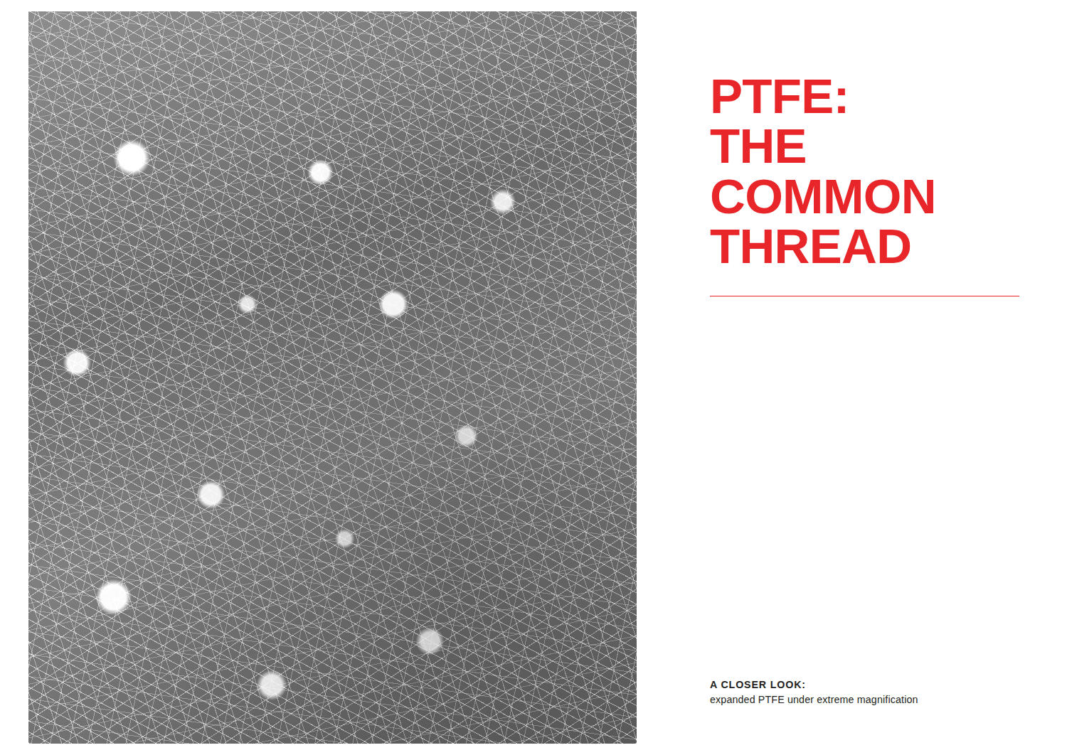Expanded PTFE under extreme magnification
PTFE:
The Common
Thread
A closer look: expanded PTFE under extreme magnification